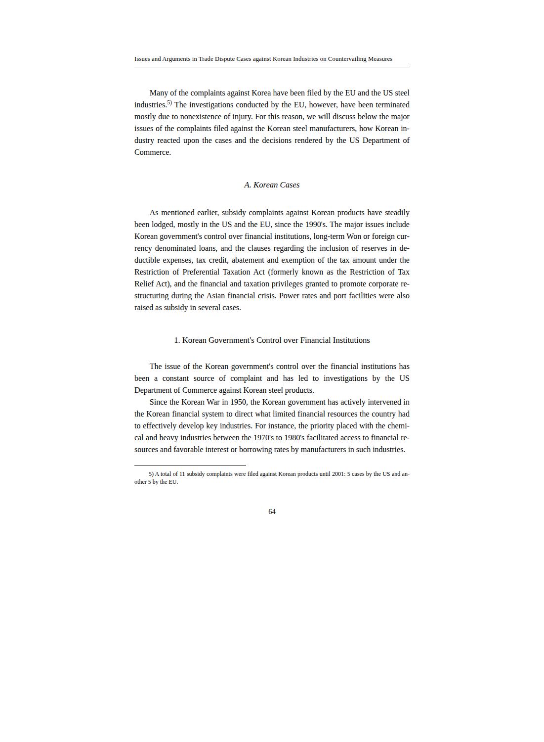Issues and Arguments in Trade Dispute Cases against Korean Industries on Countervailing Measures
Many of the complaints against Korea have been filed by the EU and the US steel industries.5) The investigations conducted by the EU, however, have been terminated mostly due to nonexistence of injury. For this reason, we will discuss below the major issues of the complaints filed against the Korean steel manufacturers, how Korean industry reacted upon the cases and the decisions rendered by the US Department of Commerce.
A. Korean Cases
As mentioned earlier, subsidy complaints against Korean products have steadily been lodged, mostly in the US and the EU, since the 1990's. The major issues include Korean government's control over financial institutions, long-term Won or foreign currency denominated loans, and the clauses regarding the inclusion of reserves in deductible expenses, tax credit, abatement and exemption of the tax amount under the Restriction of Preferential Taxation Act (formerly known as the Restriction of Tax Relief Act), and the financial and taxation privileges granted to promote corporate restructuring during the Asian financial crisis. Power rates and port facilities were also raised as subsidy in several cases.
1. Korean Government's Control over Financial Institutions
The issue of the Korean government's control over the financial institutions has been a constant source of complaint and has led to investigations by the US Department of Commerce against Korean steel products.
Since the Korean War in 1950, the Korean government has actively intervened in the Korean financial system to direct what limited financial resources the country had to effectively develop key industries. For instance, the priority placed with the chemical and heavy industries between the 1970's to 1980's facilitated access to financial resources and favorable interest or borrowing rates by manufacturers in such industries.
5) A total of 11 subsidy complaints were filed against Korean products until 2001: 5 cases by the US and another 5 by the EU.
64